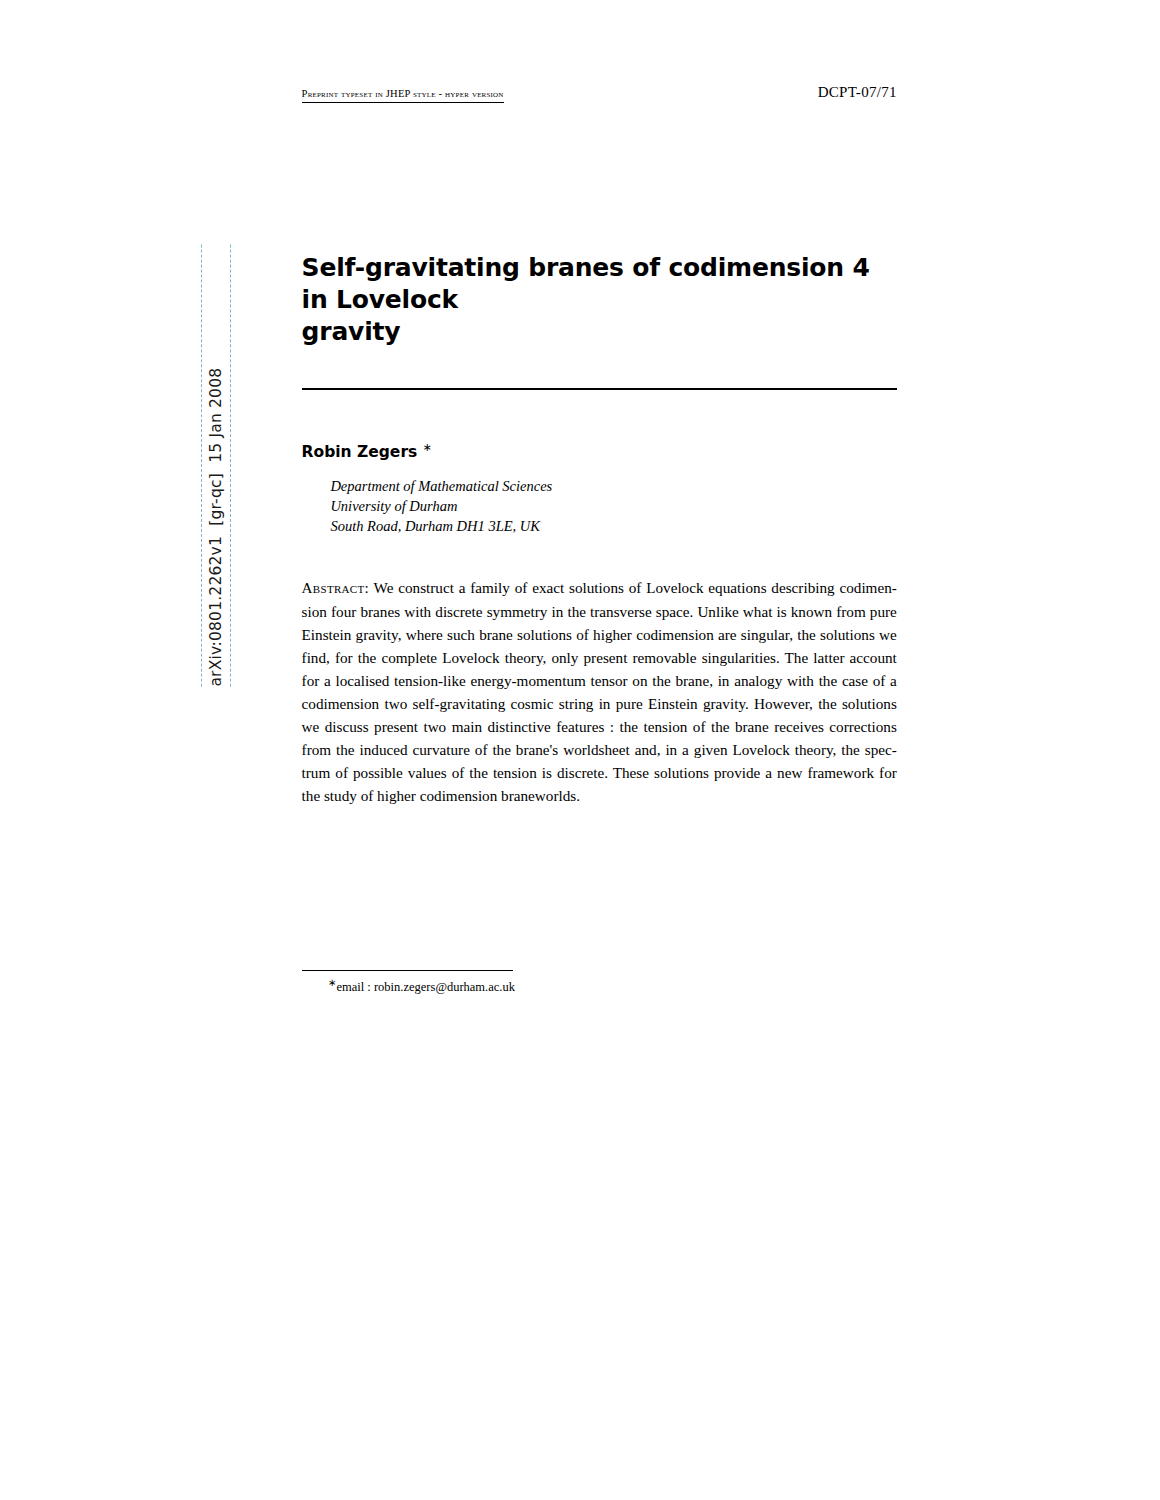arXiv:0801.2262v1 [gr-qc] 15 Jan 2008
Preprint typeset in JHEP style - hyper version
DCPT-07/71
Self-gravitating branes of codimension 4 in Lovelock
gravity
Robin Zegers ∗
Department of Mathematical Sciences
University of Durham
South Road, Durham DH1 3LE, UK
Abstract: We construct a family of exact solutions of Lovelock equations describing codimension four branes with discrete symmetry in the transverse space. Unlike what is known from pure Einstein gravity, where such brane solutions of higher codimension are singular, the solutions we find, for the complete Lovelock theory, only present removable singularities. The latter account for a localised tension-like energy-momentum tensor on the brane, in analogy with the case of a codimension two self-gravitating cosmic string in pure Einstein gravity. However, the solutions we discuss present two main distinctive features : the tension of the brane receives corrections from the induced curvature of the brane's worldsheet and, in a given Lovelock theory, the spectrum of possible values of the tension is discrete. These solutions provide a new framework for the study of higher codimension braneworlds.
∗email : robin.zegers@durham.ac.uk